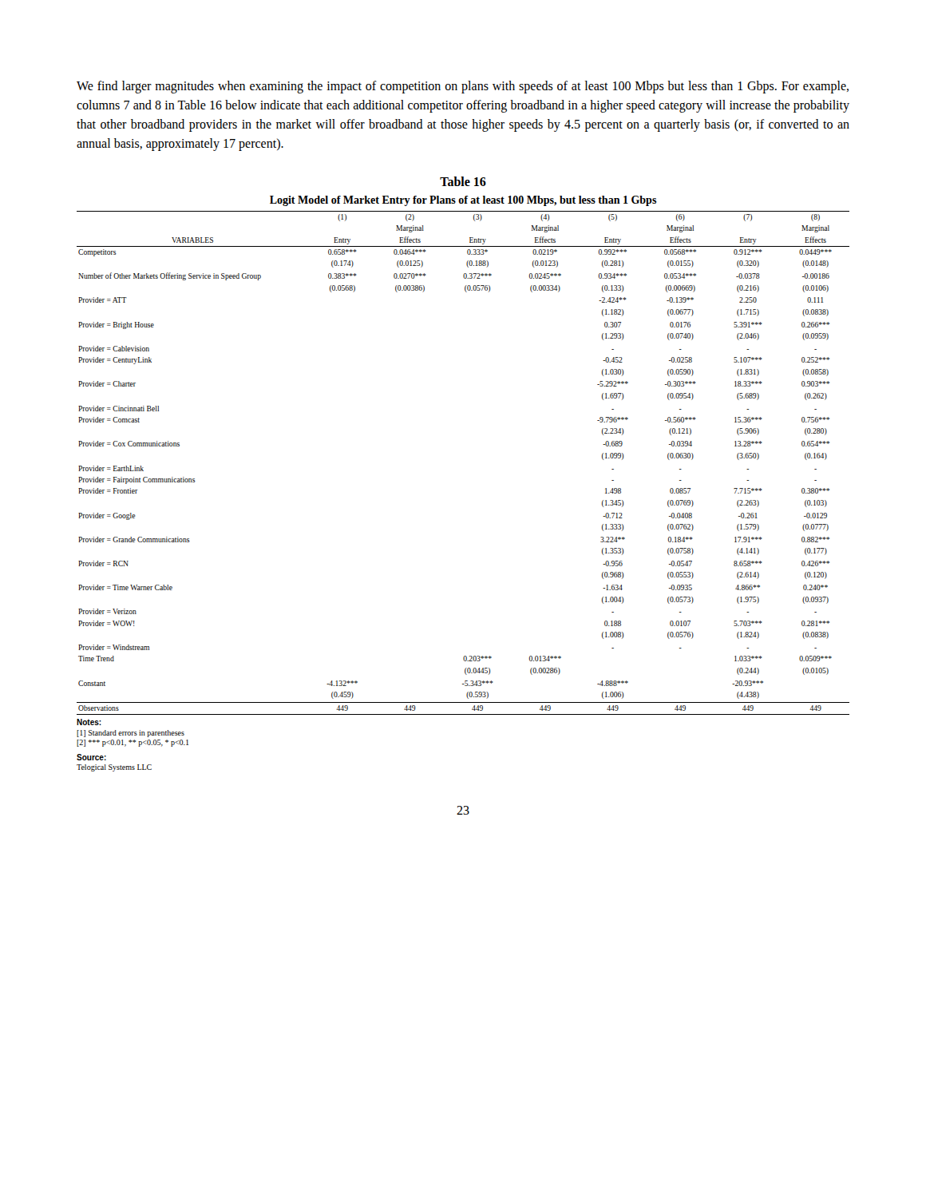We find larger magnitudes when examining the impact of competition on plans with speeds of at least 100 Mbps but less than 1 Gbps. For example, columns 7 and 8 in Table 16 below indicate that each additional competitor offering broadband in a higher speed category will increase the probability that other broadband providers in the market will offer broadband at those higher speeds by 4.5 percent on a quarterly basis (or, if converted to an annual basis, approximately 17 percent).
Table 16
Logit Model of Market Entry for Plans of at least 100 Mbps, but less than 1 Gbps
| | (1) | (2) | (3) | (4) | (5) | (6) | (7) | (8) |
| --- | --- | --- | --- | --- | --- | --- | --- | --- |
| | | Marginal | | Marginal | | Marginal | | Marginal |
| VARIABLES | Entry | Effects | Entry | Effects | Entry | Effects | Entry | Effects |
| Competitors | 0.658*** | 0.0464*** | 0.333* | 0.0219* | 0.992*** | 0.0568*** | 0.912*** | 0.0449*** |
| | (0.174) | (0.0125) | (0.188) | (0.0123) | (0.281) | (0.0155) | (0.320) | (0.0148) |
| Number of Other Markets Offering Service in Speed Group | 0.383*** | 0.0270*** | 0.372*** | 0.0245*** | 0.934*** | 0.0534*** | -0.0378 | -0.00186 |
| | (0.0568) | (0.00386) | (0.0576) | (0.00334) | (0.133) | (0.00669) | (0.216) | (0.0106) |
| Provider = ATT | | | | | -2.424** | -0.139** | 2.250 | 0.111 |
| | | | | | (1.182) | (0.0677) | (1.715) | (0.0838) |
| Provider = Bright House | | | | | 0.307 | 0.0176 | 5.391*** | 0.266*** |
| | | | | | (1.293) | (0.0740) | (2.046) | (0.0959) |
| Provider = Cablevision | | | | | - | - | - | - |
| Provider = CenturyLink | | | | | -0.452 | -0.0258 | 5.107*** | 0.252*** |
| | | | | | (1.030) | (0.0590) | (1.831) | (0.0858) |
| Provider = Charter | | | | | -5.292*** | -0.303*** | 18.33*** | 0.903*** |
| | | | | | (1.697) | (0.0954) | (5.689) | (0.262) |
| Provider = Cincinnati Bell | | | | | - | - | - | - |
| Provider = Comcast | | | | | -9.796*** | -0.560*** | 15.36*** | 0.756*** |
| | | | | | (2.234) | (0.121) | (5.906) | (0.280) |
| Provider = Cox Communications | | | | | -0.689 | -0.0394 | 13.28*** | 0.654*** |
| | | | | | (1.099) | (0.0630) | (3.650) | (0.164) |
| Provider = EarthLink | | | | | - | - | - | - |
| Provider = Fairpoint Communications | | | | | - | - | - | - |
| Provider = Frontier | | | | | 1.498 | 0.0857 | 7.715*** | 0.380*** |
| | | | | | (1.345) | (0.0769) | (2.263) | (0.103) |
| Provider = Google | | | | | -0.712 | -0.0408 | -0.261 | -0.0129 |
| | | | | | (1.333) | (0.0762) | (1.579) | (0.0777) |
| Provider = Grande Communications | | | | | 3.224** | 0.184** | 17.91*** | 0.882*** |
| | | | | | (1.353) | (0.0758) | (4.141) | (0.177) |
| Provider = RCN | | | | | -0.956 | -0.0547 | 8.658*** | 0.426*** |
| | | | | | (0.968) | (0.0553) | (2.614) | (0.120) |
| Provider = Time Warner Cable | | | | | -1.634 | -0.0935 | 4.866** | 0.240** |
| | | | | | (1.004) | (0.0573) | (1.975) | (0.0937) |
| Provider = Verizon | | | | | - | - | - | - |
| Provider = WOW! | | | | | 0.188 | 0.0107 | 5.703*** | 0.281*** |
| | | | | | (1.008) | (0.0576) | (1.824) | (0.0838) |
| Provider = Windstream | | | | | - | - | - | - |
| Time Trend | | | 0.203*** | 0.0134*** | | | 1.033*** | 0.0509*** |
| | | | (0.0445) | (0.00286) | | | (0.244) | (0.0105) |
| Constant | -4.132*** | | -5.343*** | | -4.888*** | | -20.93*** | |
| | (0.459) | | (0.593) | | (1.006) | | (4.438) | |
| Observations | 449 | 449 | 449 | 449 | 449 | 449 | 449 | 449 |
Notes:
[1] Standard errors in parentheses
[2] *** p<0.01, ** p<0.05, * p<0.1
Source:
Telogical Systems LLC
23